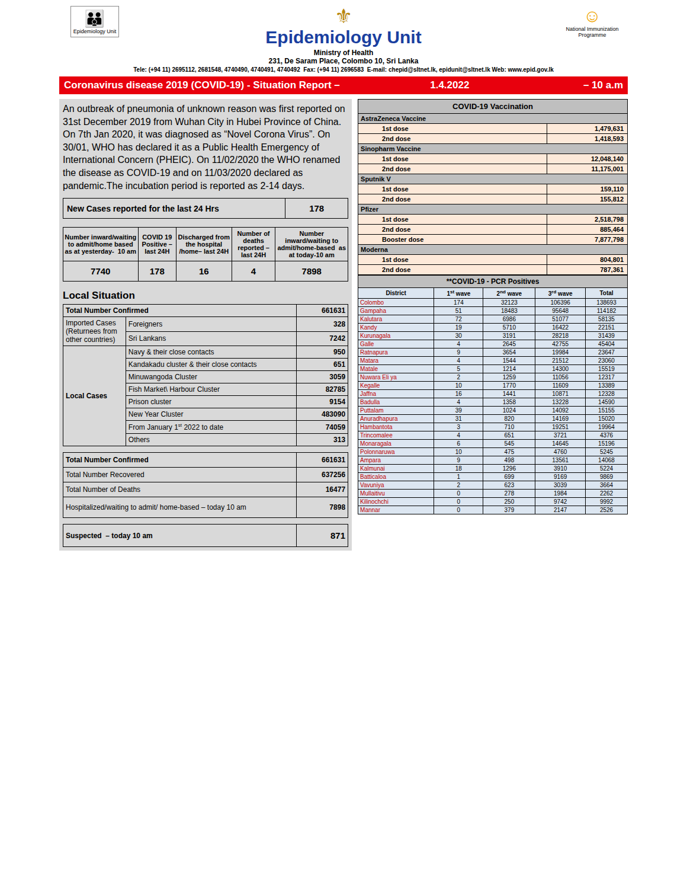👪
Epidemiology Unit
⚜
Epidemiology Unit
Ministry of Health
231, De Saram Place, Colombo 10, Sri Lanka
Tele: (+94 11) 2695112, 2681548, 4740490, 4740491, 4740492 Fax: (+94 11) 2696583 E-mail: chepid@sltnet.lk, epidunit@sltnet.lk Web: www.epid.gov.lk
☺
National Immunization Programme
Coronavirus disease 2019 (COVID-19) - Situation Report – 1.4.2022 – 10 a.m
An outbreak of pneumonia of unknown reason was first reported on 31st December 2019 from Wuhan City in Hubei Province of China. On 7th Jan 2020, it was diagnosed as “Novel Corona Virus”. On 30/01, WHO has declared it as a Public Health Emergency of International Concern (PHEIC). On 11/02/2020 the WHO renamed the disease as COVID-19 and on 11/03/2020 declared as pandemic.The incubation period is reported as 2-14 days.
| New Cases reported for the last 24 Hrs | 178 |
| Number inward/waiting to admit/home based as at yesterday- 10 am | COVID 19 Positive – last 24H | Discharged from the hospital /home– last 24H | Number of deaths reported – last 24H | Number inward/waiting to admit/home-based as at today-10 am |
| --- | --- | --- | --- | --- |
| 7740 | 178 | 16 | 4 | 7898 |
Local Situation
| Total Number Confirmed | 661631 |
| Imported Cases (Returnees from other countries) | Foreigners | 328 |
| Sri Lankans | 7242 |
| Local Cases | Navy & their close contacts | 950 |
| Kandakadu cluster & their close contacts | 651 |
| Minuwangoda Cluster | 3059 |
| Fish Market\ Harbour Cluster | 82785 |
| Prison cluster | 9154 |
| New Year Cluster | 483090 |
| From January 1 st 2022 to date | 74059 |
| Others | 313 |
| Total Number Confirmed | 661631 |
| Total Number Recovered | 637256 |
| Total Number of Deaths | 16477 |
| Hospitalized/waiting to admit/ home-based – today 10 am | 7898 |
| Suspected – today 10 am | 871 |
| COVID-19 Vaccination |
| --- |
| AstraZeneca Vaccine |
| 1st dose | 1,479,631 |
| 2nd dose | 1,418,593 |
| Sinopharm Vaccine |
| 1st dose | 12,048,140 |
| 2nd dose | 11,175,001 |
| Sputnik V |
| 1st dose | 159,110 |
| 2nd dose | 155,812 |
| Pfizer |
| 1st dose | 2,518,798 |
| 2nd dose | 885,464 |
| Booster dose | 7,877,798 |
| Moderna |
| 1st dose | 804,801 |
| 2nd dose | 787,361 |
| **COVID-19 - PCR Positives |
| --- |
| District | 1 st wave | 2 nd wave | 3 rd wave | Total |
| Colombo | 174 | 32123 | 106396 | 138693 |
| Gampaha | 51 | 18483 | 95648 | 114182 |
| Kalutara | 72 | 6986 | 51077 | 58135 |
| Kandy | 19 | 5710 | 16422 | 22151 |
| Kurunagala | 30 | 3191 | 28218 | 31439 |
| Galle | 4 | 2645 | 42755 | 45404 |
| Ratnapura | 9 | 3654 | 19984 | 23647 |
| Matara | 4 | 1544 | 21512 | 23060 |
| Matale | 5 | 1214 | 14300 | 15519 |
| Nuwara Eli ya | 2 | 1259 | 11056 | 12317 |
| Kegalle | 10 | 1770 | 11609 | 13389 |
| Jaffna | 16 | 1441 | 10871 | 12328 |
| Badulla | 4 | 1358 | 13228 | 14590 |
| Puttalam | 39 | 1024 | 14092 | 15155 |
| Anuradhapura | 31 | 820 | 14169 | 15020 |
| Hambantota | 3 | 710 | 19251 | 19964 |
| Trincomalee | 4 | 651 | 3721 | 4376 |
| Monaragala | 6 | 545 | 14645 | 15196 |
| Polonnaruwa | 10 | 475 | 4760 | 5245 |
| Ampara | 9 | 498 | 13561 | 14068 |
| Kalmunai | 18 | 1296 | 3910 | 5224 |
| Batticaloa | 1 | 699 | 9169 | 9869 |
| Vavuniya | 2 | 623 | 3039 | 3664 |
| Mullaitivu | 0 | 278 | 1984 | 2262 |
| Kilinochchi | 0 | 250 | 9742 | 9992 |
| Mannar | 0 | 379 | 2147 | 2526 |